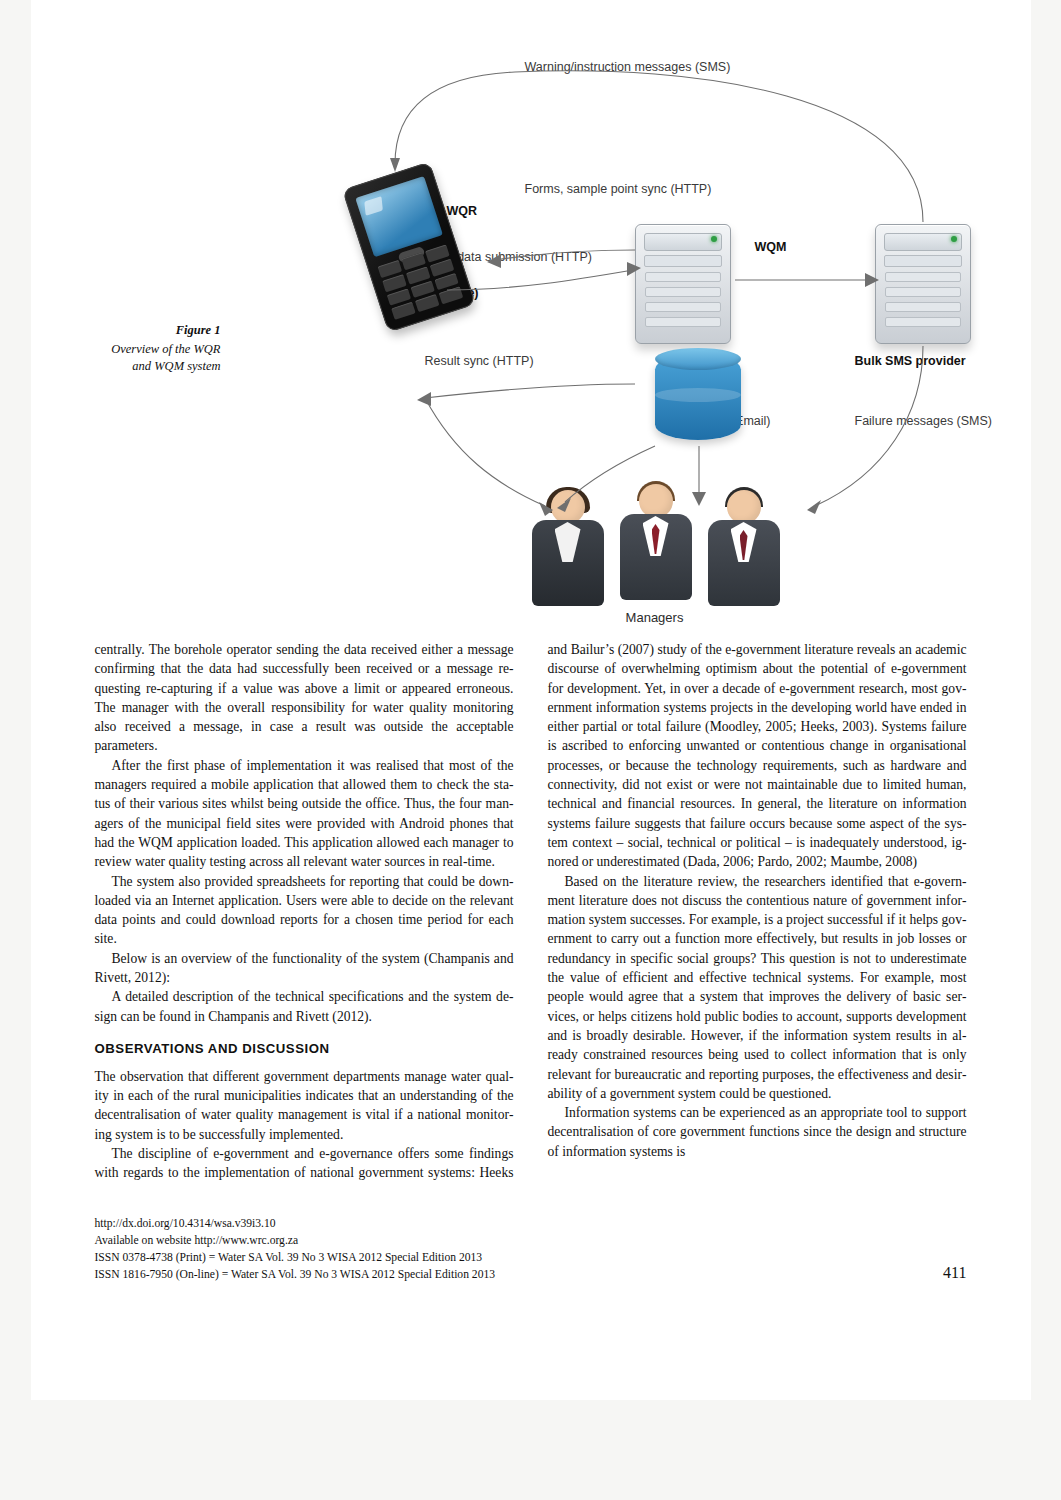Figure 1 Overview of the WQR and WQM system
Warning/instruction messages (SMS)
Forms, sample point sync (HTTP)
Form data submission (HTTP)
Result sync (HTTP)
Excel reports (Email)
Failure messages (SMS)
WQR
WQM (mobile)
WQM
Bulk SMS provider
Managers
centrally. The borehole operator sending the data received either a message confirming that the data had successfully been received or a message requesting re-capturing if a value was above a limit or appeared erroneous. The manager with the overall responsibility for water quality monitoring also received a message, in case a result was outside the acceptable parameters.
After the first phase of implementation it was realised that most of the managers required a mobile application that allowed them to check the status of their various sites whilst being outside the office. Thus, the four managers of the municipal field sites were provided with Android phones that had the WQM application loaded. This application allowed each manager to review water quality testing across all relevant water sources in real-time.
The system also provided spreadsheets for reporting that could be downloaded via an Internet application. Users were able to decide on the relevant data points and could download reports for a chosen time period for each site.
Below is an overview of the functionality of the system (Champanis and Rivett, 2012):
A detailed description of the technical specifications and the system design can be found in Champanis and Rivett (2012).
OBSERVATIONS AND DISCUSSION
The observation that different government departments manage water quality in each of the rural municipalities indicates that an understanding of the decentralisation of water quality management is vital if a national monitoring system is to be successfully implemented.
The discipline of e-government and e-governance offers some findings with regards to the implementation of national government systems: Heeks and Bailur’s (2007) study of the e-government literature reveals an academic discourse of overwhelming optimism about the potential of e-government for development. Yet, in over a decade of e-government research, most government information systems projects in the developing world have ended in either partial or total failure (Moodley, 2005; Heeks, 2003). Systems failure is ascribed to enforcing unwanted or contentious change in organisational processes, or because the technology requirements, such as hardware and connectivity, did not exist or were not maintainable due to limited human, technical and financial resources. In general, the literature on information systems failure suggests that failure occurs because some aspect of the system context – social, technical or political – is inadequately understood, ignored or underestimated (Dada, 2006; Pardo, 2002; Maumbe, 2008)
Based on the literature review, the researchers identified that e-government literature does not discuss the contentious nature of government information system successes. For example, is a project successful if it helps government to carry out a function more effectively, but results in job losses or redundancy in specific social groups? This question is not to underestimate the value of efficient and effective technical systems. For example, most people would agree that a system that improves the delivery of basic services, or helps citizens hold public bodies to account, supports development and is broadly desirable. However, if the information system results in already constrained resources being used to collect information that is only relevant for bureaucratic and reporting purposes, the effectiveness and desirability of a government system could be questioned.
Information systems can be experienced as an appropriate tool to support decentralisation of core government functions since the design and structure of information systems is
http://dx.doi.org/10.4314/wsa.v39i3.10
Available on website http://www.wrc.org.za
ISSN 0378-4738 (Print) = Water SA Vol. 39 No 3 WISA 2012 Special Edition 2013
ISSN 1816-7950 (On-line) = Water SA Vol. 39 No 3 WISA 2012 Special Edition 2013
411